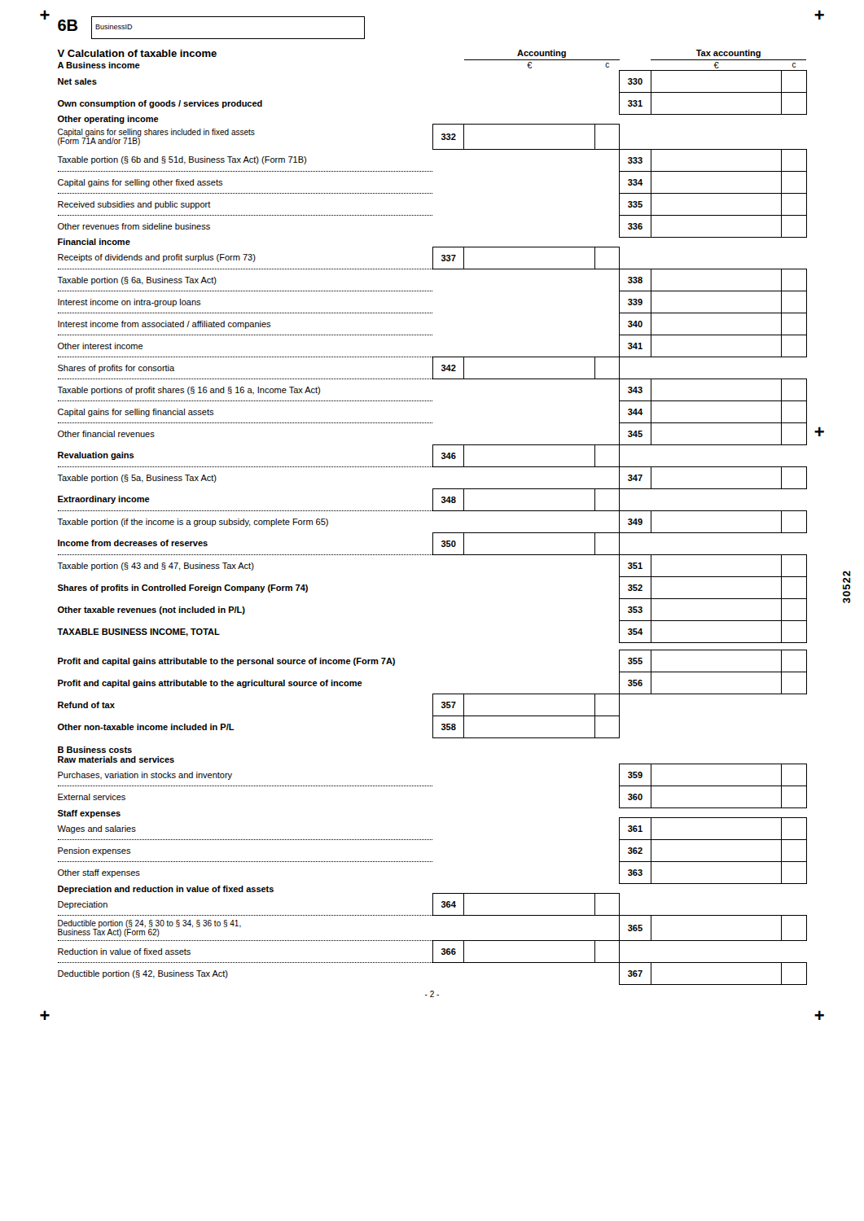+
+
+
+
+
30522
6B
Business ID
| V Calculation of taxable income | | Accounting | | Tax accounting |
| A Business income | | € | c | | € | c |
| Net sales | | | | 330 | | |
| Own consumption of goods / services produced | | | | 331 | | |
| Other operating income | | | | | | |
| Capital gains for selling shares included in fixed assets (Form 71A and/or 71B) | 332 | | | | | |
| Taxable portion (§ 6b and § 51d, Business Tax Act) (Form 71B) | | | | 333 | | |
| Capital gains for selling other fixed assets | | | | 334 | | |
| Received subsidies and public support | | | | 335 | | |
| Other revenues from sideline business | | | | 336 | | |
| Financial income | | | | | | |
| Receipts of dividends and profit surplus (Form 73) | 337 | | | | | |
| Taxable portion (§ 6a, Business Tax Act) | | | | 338 | | |
| Interest income on intra-group loans | | | | 339 | | |
| Interest income from associated / affiliated companies | | | | 340 | | |
| Other interest income | | | | 341 | | |
| Shares of profits for consortia | 342 | | | | | |
| Taxable portions of profit shares (§ 16 and § 16 a, Income Tax Act) | | | | 343 | | |
| Capital gains for selling financial assets | | | | 344 | | |
| Other financial revenues | | | | 345 | | |
| Revaluation gains | 346 | | | | | |
| Taxable portion (§ 5a, Business Tax Act) | | | | 347 | | |
| Extraordinary income | 348 | | | | | |
| Taxable portion (if the income is a group subsidy, complete Form 65) | | | | 349 | | |
| Income from decreases of reserves | 350 | | | | | |
| Taxable portion (§ 43 and § 47, Business Tax Act) | | | | 351 | | |
| Shares of profits in Controlled Foreign Company (Form 74) | | | | 352 | | |
| Other taxable revenues (not included in P/L) | | | | 353 | | |
| TAXABLE BUSINESS INCOME, TOTAL | | | | 354 | | |
| Profit and capital gains attributable to the personal source of income (Form 7A) | | | | 355 | | |
| Profit and capital gains attributable to the agricultural source of income | | | | 356 | | |
| Refund of tax | 357 | | | | | |
| Other non-taxable income included in P/L | 358 | | | | | |
| B Business costs |
| Raw materials and services | | | | | | |
| Purchases, variation in stocks and inventory | | | | 359 | | |
| External services | | | | 360 | | |
| Staff expenses | | | | | | |
| Wages and salaries | | | | 361 | | |
| Pension expenses | | | | 362 | | |
| Other staff expenses | | | | 363 | | |
| Depreciation and reduction in value of fixed assets | | | | | | |
| Depreciation | 364 | | | | | |
| Deductible portion (§ 24, § 30 to § 34, § 36 to § 41, Business Tax Act) (Form 62) | | | | 365 | | |
| Reduction in value of fixed assets | 366 | | | | | |
| Deductible portion (§ 42, Business Tax Act) | | | | 367 | | |
- 2 -